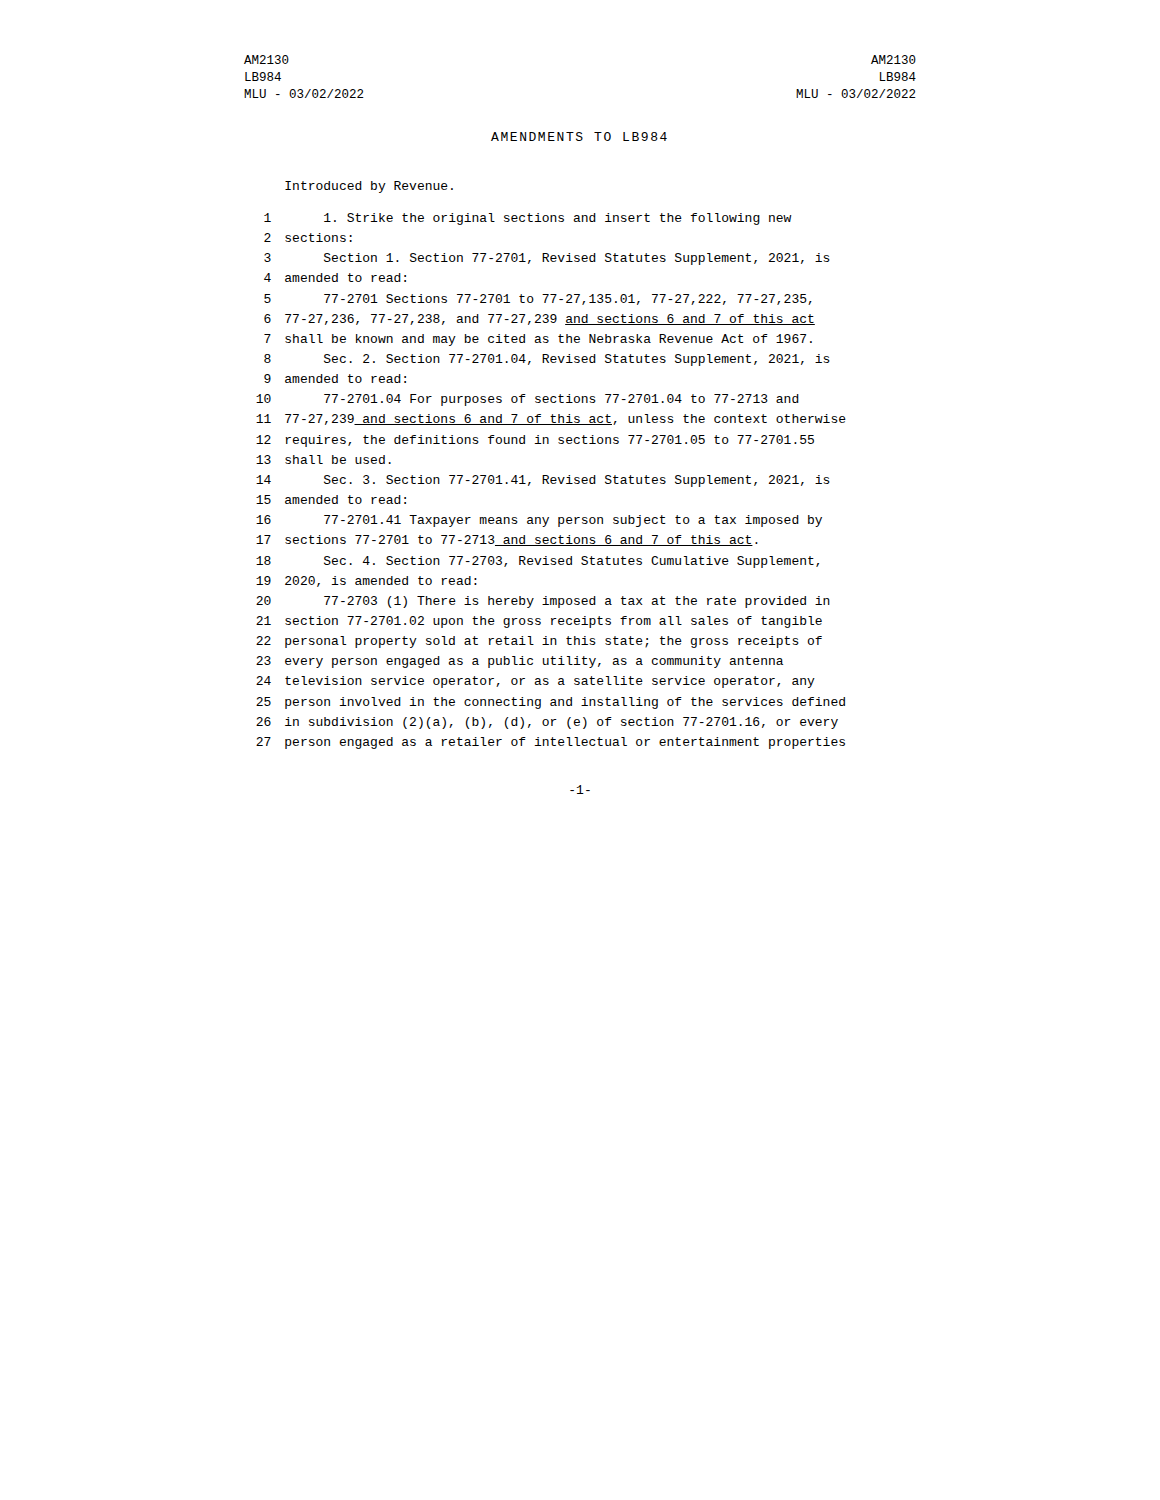AM2130
LB984
MLU - 03/02/2022
AM2130
LB984
MLU - 03/02/2022
AMENDMENTS TO LB984
Introduced by Revenue.
1. Strike the original sections and insert the following new
sections:
Section 1. Section 77-2701, Revised Statutes Supplement, 2021, is
amended to read:
77-2701 Sections 77-2701 to 77-27,135.01, 77-27,222, 77-27,235,
77-27,236, 77-27,238, and 77-27,239 and sections 6 and 7 of this act
shall be known and may be cited as the Nebraska Revenue Act of 1967.
Sec. 2. Section 77-2701.04, Revised Statutes Supplement, 2021, is
amended to read:
77-2701.04 For purposes of sections 77-2701.04 to 77-2713 and
77-27,239 and sections 6 and 7 of this act, unless the context otherwise
requires, the definitions found in sections 77-2701.05 to 77-2701.55
shall be used.
Sec. 3. Section 77-2701.41, Revised Statutes Supplement, 2021, is
amended to read:
77-2701.41 Taxpayer means any person subject to a tax imposed by
sections 77-2701 to 77-2713 and sections 6 and 7 of this act.
Sec. 4. Section 77-2703, Revised Statutes Cumulative Supplement,
2020, is amended to read:
77-2703 (1) There is hereby imposed a tax at the rate provided in
section 77-2701.02 upon the gross receipts from all sales of tangible
personal property sold at retail in this state; the gross receipts of
every person engaged as a public utility, as a community antenna
television service operator, or as a satellite service operator, any
person involved in the connecting and installing of the services defined
in subdivision (2)(a), (b), (d), or (e) of section 77-2701.16, or every
person engaged as a retailer of intellectual or entertainment properties
-1-